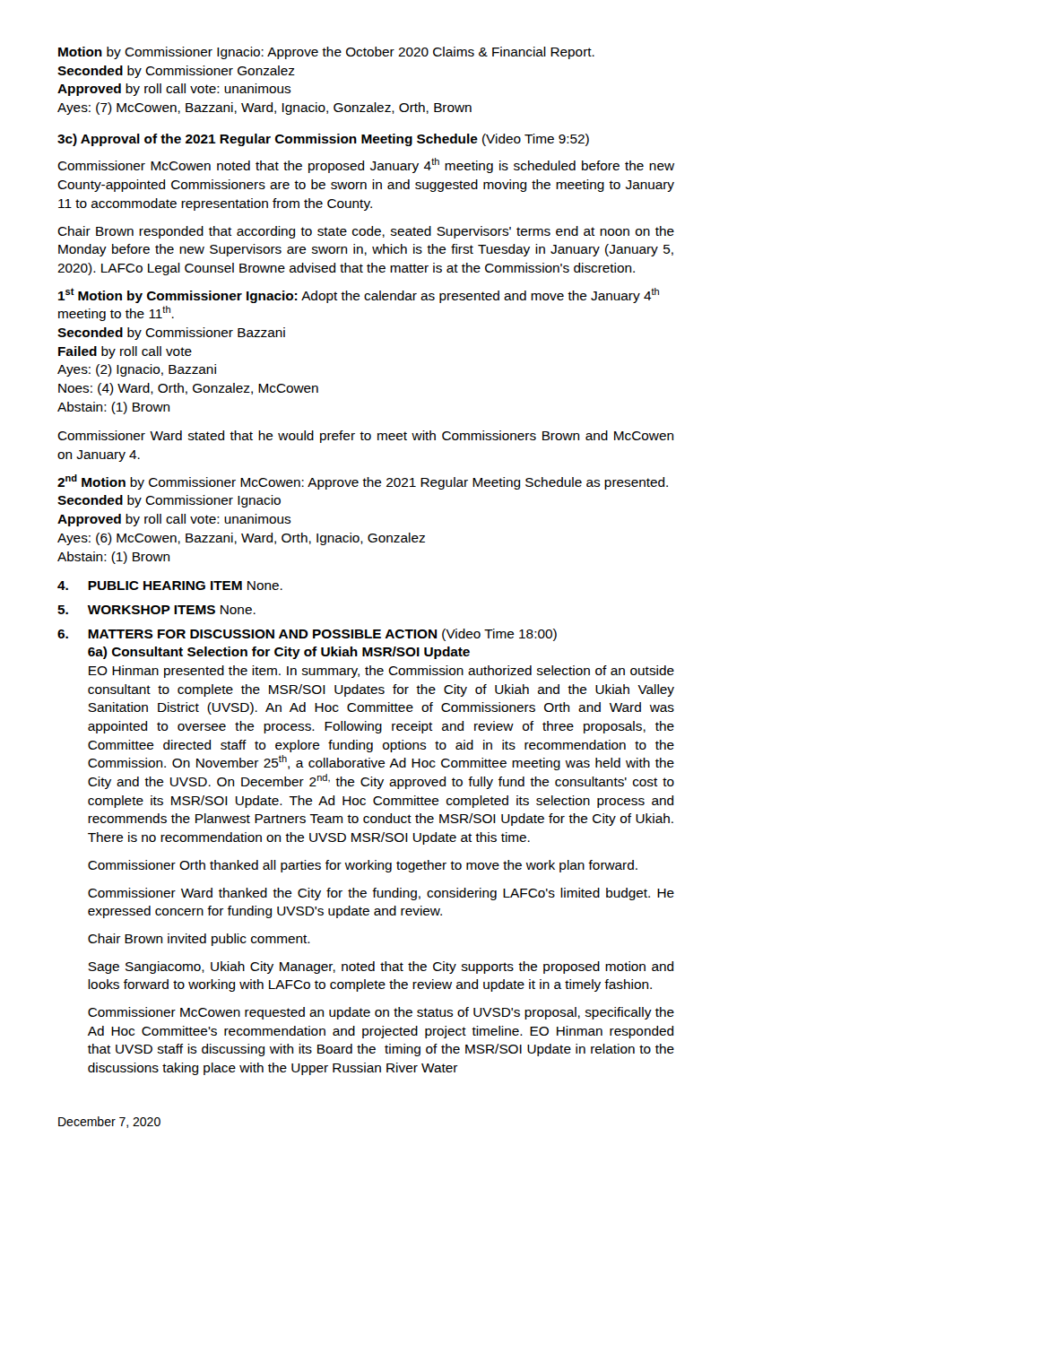Motion by Commissioner Ignacio: Approve the October 2020 Claims & Financial Report.
Seconded by Commissioner Gonzalez
Approved by roll call vote: unanimous
Ayes: (7) McCowen, Bazzani, Ward, Ignacio, Gonzalez, Orth, Brown
3c) Approval of the 2021 Regular Commission Meeting Schedule (Video Time 9:52)
Commissioner McCowen noted that the proposed January 4th meeting is scheduled before the new County-appointed Commissioners are to be sworn in and suggested moving the meeting to January 11 to accommodate representation from the County.
Chair Brown responded that according to state code, seated Supervisors' terms end at noon on the Monday before the new Supervisors are sworn in, which is the first Tuesday in January (January 5, 2020). LAFCo Legal Counsel Browne advised that the matter is at the Commission's discretion.
1st Motion by Commissioner Ignacio: Adopt the calendar as presented and move the January 4th meeting to the 11th.
Seconded by Commissioner Bazzani
Failed by roll call vote
Ayes: (2) Ignacio, Bazzani
Noes: (4) Ward, Orth, Gonzalez, McCowen
Abstain: (1) Brown
Commissioner Ward stated that he would prefer to meet with Commissioners Brown and McCowen on January 4.
2nd Motion by Commissioner McCowen: Approve the 2021 Regular Meeting Schedule as presented.
Seconded by Commissioner Ignacio
Approved by roll call vote: unanimous
Ayes: (6) McCowen, Bazzani, Ward, Orth, Ignacio, Gonzalez
Abstain: (1) Brown
4. PUBLIC HEARING ITEM None.
5. WORKSHOP ITEMS None.
6. MATTERS FOR DISCUSSION AND POSSIBLE ACTION (Video Time 18:00)
6a) Consultant Selection for City of Ukiah MSR/SOI Update
EO Hinman presented the item. In summary, the Commission authorized selection of an outside consultant to complete the MSR/SOI Updates for the City of Ukiah and the Ukiah Valley Sanitation District (UVSD). An Ad Hoc Committee of Commissioners Orth and Ward was appointed to oversee the process. Following receipt and review of three proposals, the Committee directed staff to explore funding options to aid in its recommendation to the Commission. On November 25th, a collaborative Ad Hoc Committee meeting was held with the City and the UVSD. On December 2nd, the City approved to fully fund the consultants' cost to complete its MSR/SOI Update. The Ad Hoc Committee completed its selection process and recommends the Planwest Partners Team to conduct the MSR/SOI Update for the City of Ukiah. There is no recommendation on the UVSD MSR/SOI Update at this time.
Commissioner Orth thanked all parties for working together to move the work plan forward.
Commissioner Ward thanked the City for the funding, considering LAFCo's limited budget. He expressed concern for funding UVSD's update and review.
Chair Brown invited public comment.
Sage Sangiacomo, Ukiah City Manager, noted that the City supports the proposed motion and looks forward to working with LAFCo to complete the review and update it in a timely fashion.
Commissioner McCowen requested an update on the status of UVSD's proposal, specifically the Ad Hoc Committee's recommendation and projected project timeline. EO Hinman responded that UVSD staff is discussing with its Board the timing of the MSR/SOI Update in relation to the discussions taking place with the Upper Russian River Water
December 7, 2020